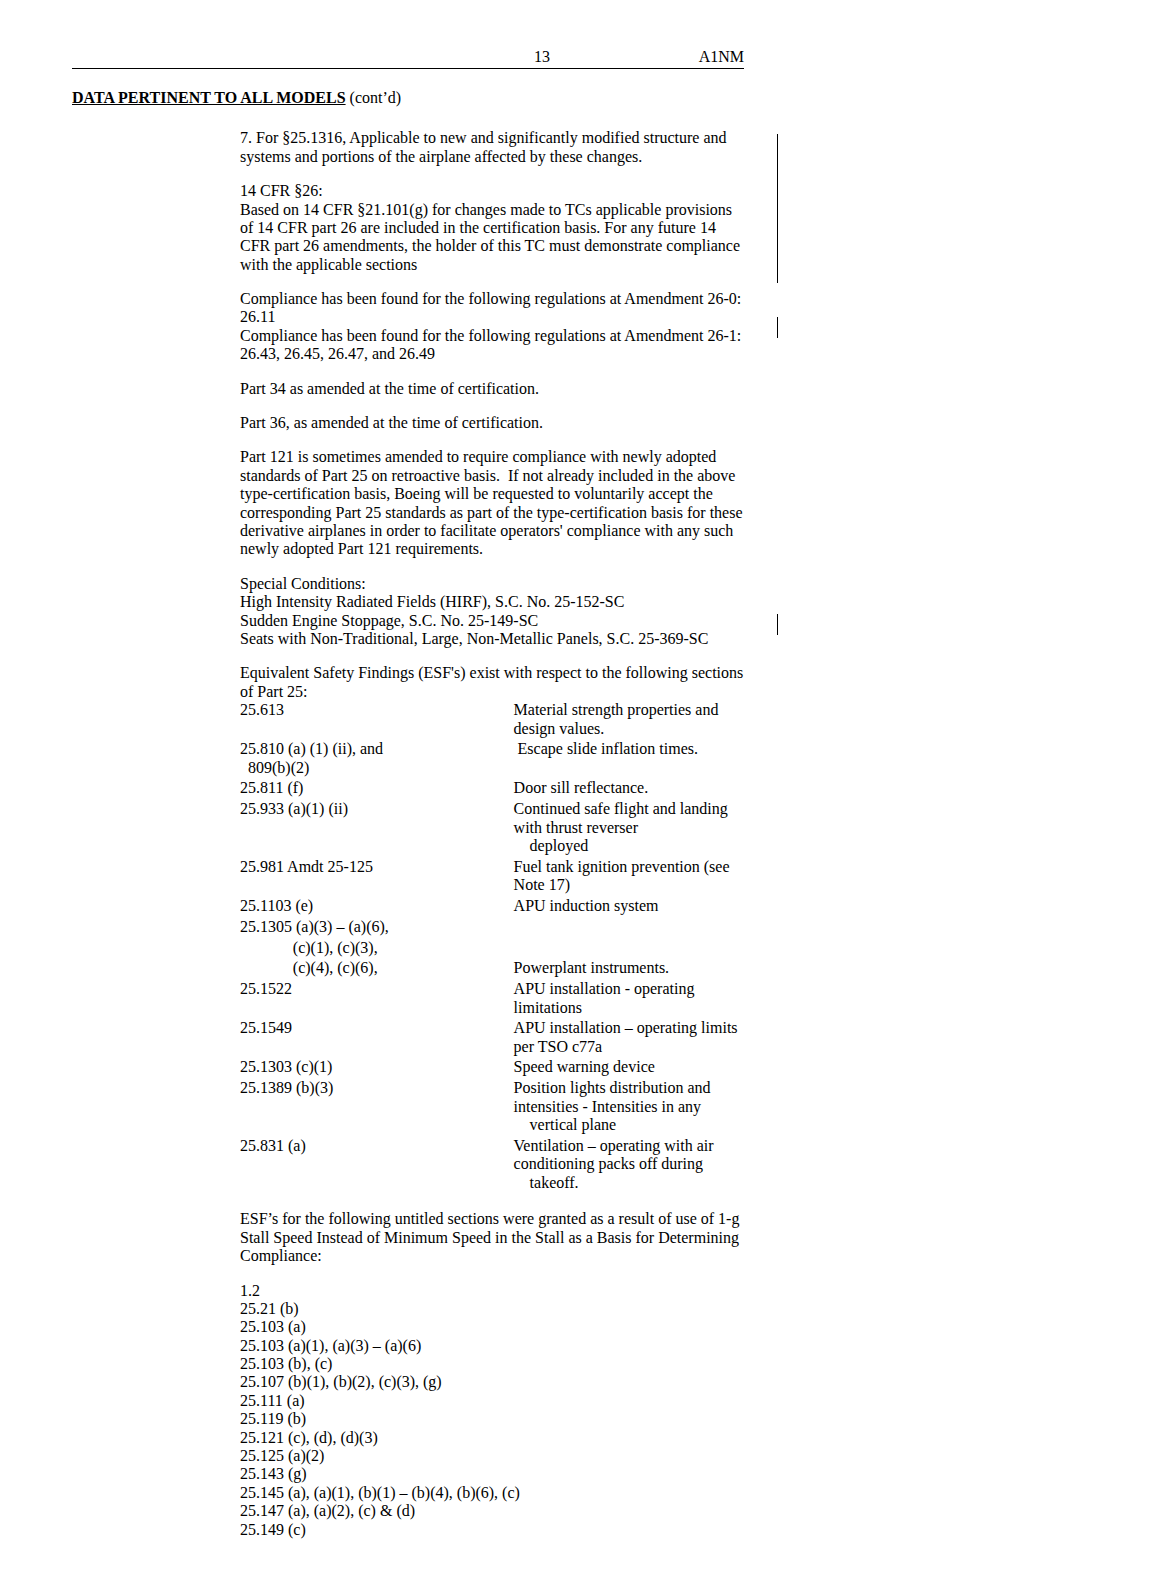13
A1NM
DATA PERTINENT TO ALL MODELS
(cont’d)
7. For §25.1316, Applicable to new and significantly modified structure and systems and portions of the airplane affected by these changes.
14 CFR §26:
Based on 14 CFR §21.101(g) for changes made to TCs applicable provisions of 14 CFR part 26 are included in the certification basis. For any future 14 CFR part 26 amendments, the holder of this TC must demonstrate compliance with the applicable sections
Compliance has been found for the following regulations at Amendment 26-0: 26.11
Compliance has been found for the following regulations at Amendment 26-1: 26.43, 26.45, 26.47, and 26.49
Part 34 as amended at the time of certification.
Part 36, as amended at the time of certification.
Part 121 is sometimes amended to require compliance with newly adopted standards of Part 25 on retroactive basis. If not already included in the above type-certification basis, Boeing will be requested to voluntarily accept the corresponding Part 25 standards as part of the type-certification basis for these derivative airplanes in order to facilitate operators' compliance with any such newly adopted Part 121 requirements.
Special Conditions:
High Intensity Radiated Fields (HIRF), S.C. No. 25-152-SC
Sudden Engine Stoppage, S.C. No. 25-149-SC
Seats with Non-Traditional, Large, Non-Metallic Panels, S.C. 25-369-SC
Equivalent Safety Findings (ESF's) exist with respect to the following sections of Part 25:
| 25.613 | Material strength properties and design values. |
| 25.810 (a) (1) (ii), and 809(b)(2) | Escape slide inflation times. |
| 25.811 (f) | Door sill reflectance. |
| 25.933 (a)(1) (ii) | Continued safe flight and landing with thrust reverser deployed |
| 25.981 Amdt 25-125 | Fuel tank ignition prevention (see Note 17) |
| 25.1103 (e) | APU induction system |
| 25.1305 (a)(3) – (a)(6), | |
| (c)(1), (c)(3), | |
| (c)(4), (c)(6), | Powerplant instruments. |
| 25.1522 | APU installation - operating limitations |
| 25.1549 | APU installation – operating limits per TSO c77a |
| 25.1303 (c)(1) | Speed warning device |
| 25.1389 (b)(3) | Position lights distribution and intensities - Intensities in any vertical plane |
| 25.831 (a) | Ventilation – operating with air conditioning packs off during takeoff. |
ESF’s for the following untitled sections were granted as a result of use of 1-g Stall Speed Instead of Minimum Speed in the Stall as a Basis for Determining Compliance:
1.2
25.21 (b)
25.103 (a)
25.103 (a)(1), (a)(3) – (a)(6)
25.103 (b), (c)
25.107 (b)(1), (b)(2), (c)(3), (g)
25.111 (a)
25.119 (b)
25.121 (c), (d), (d)(3)
25.125 (a)(2)
25.143 (g)
25.145 (a), (a)(1), (b)(1) – (b)(4), (b)(6), (c)
25.147 (a), (a)(2), (c) & (d)
25.149 (c)